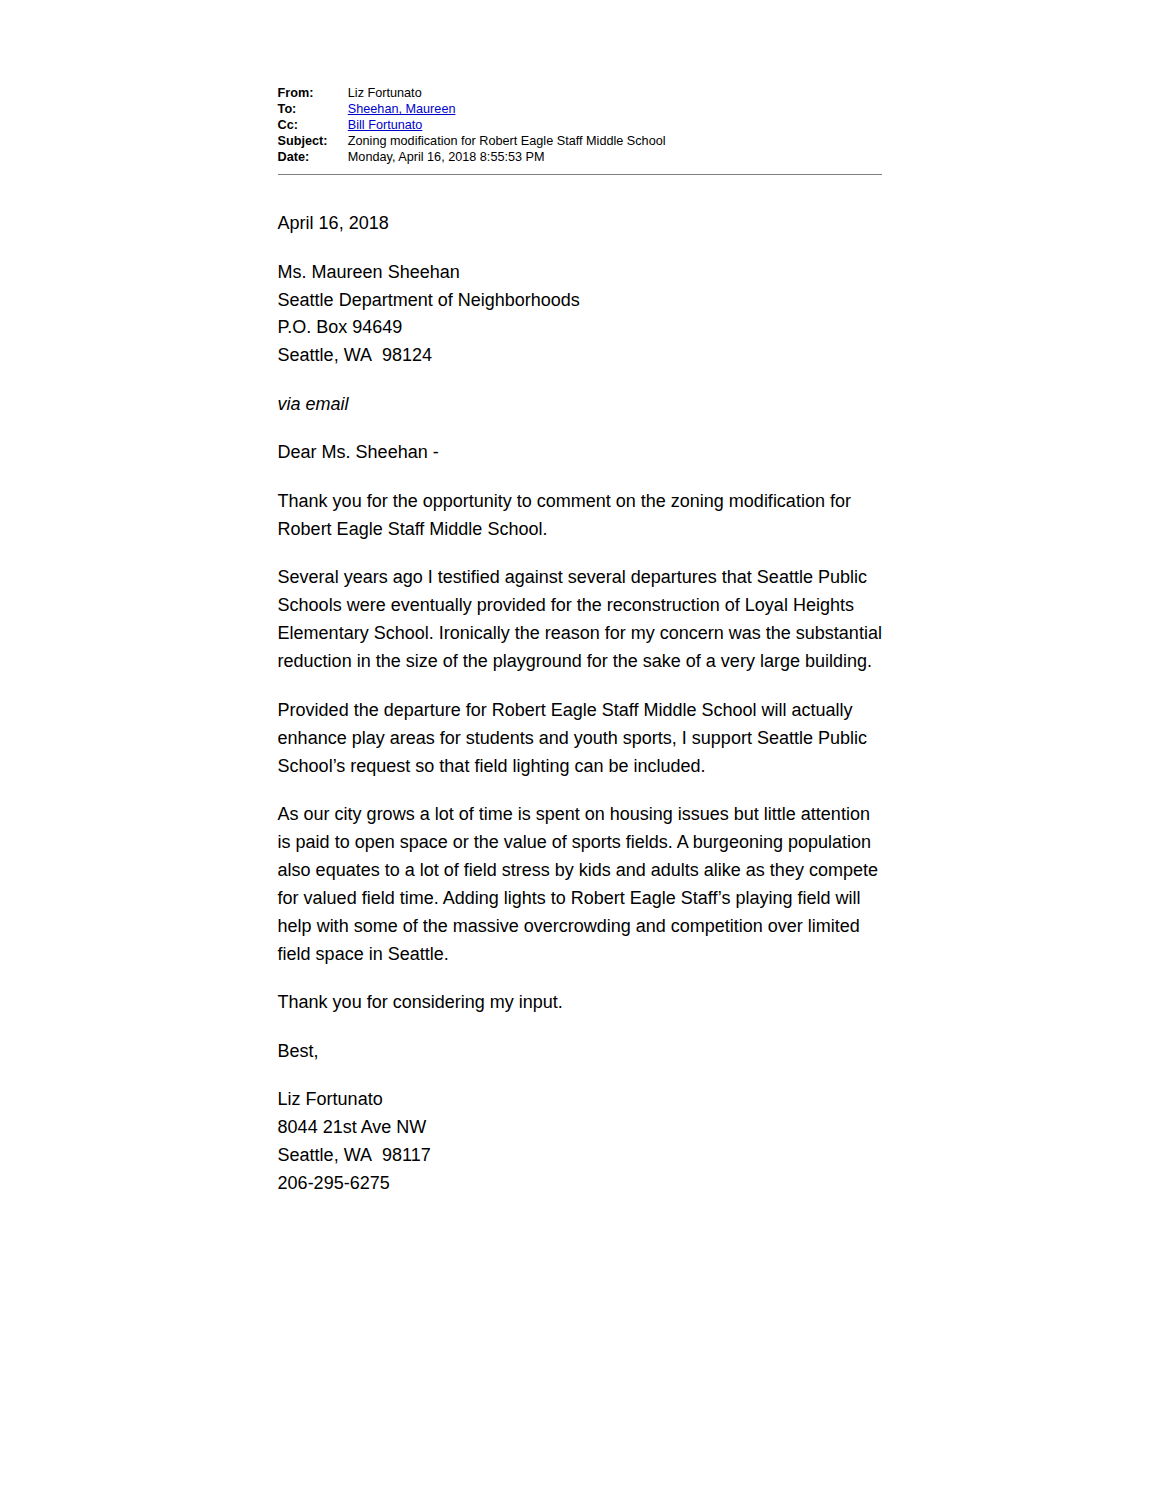| From: | Liz Fortunato |
| To: | Sheehan, Maureen |
| Cc: | Bill Fortunato |
| Subject: | Zoning modification for Robert Eagle Staff Middle School |
| Date: | Monday, April 16, 2018 8:55:53 PM |
April 16, 2018
Ms. Maureen Sheehan
Seattle Department of Neighborhoods
P.O. Box 94649
Seattle, WA 98124
via email
Dear Ms. Sheehan -
Thank you for the opportunity to comment on the zoning modification for Robert Eagle Staff Middle School.
Several years ago I testified against several departures that Seattle Public Schools were eventually provided for the reconstruction of Loyal Heights Elementary School. Ironically the reason for my concern was the substantial reduction in the size of the playground for the sake of a very large building.
Provided the departure for Robert Eagle Staff Middle School will actually enhance play areas for students and youth sports, I support Seattle Public School’s request so that field lighting can be included.
As our city grows a lot of time is spent on housing issues but little attention is paid to open space or the value of sports fields. A burgeoning population also equates to a lot of field stress by kids and adults alike as they compete for valued field time. Adding lights to Robert Eagle Staff’s playing field will help with some of the massive overcrowding and competition over limited field space in Seattle.
Thank you for considering my input.
Best,
Liz Fortunato
8044 21st Ave NW
Seattle, WA 98117
206-295-6275